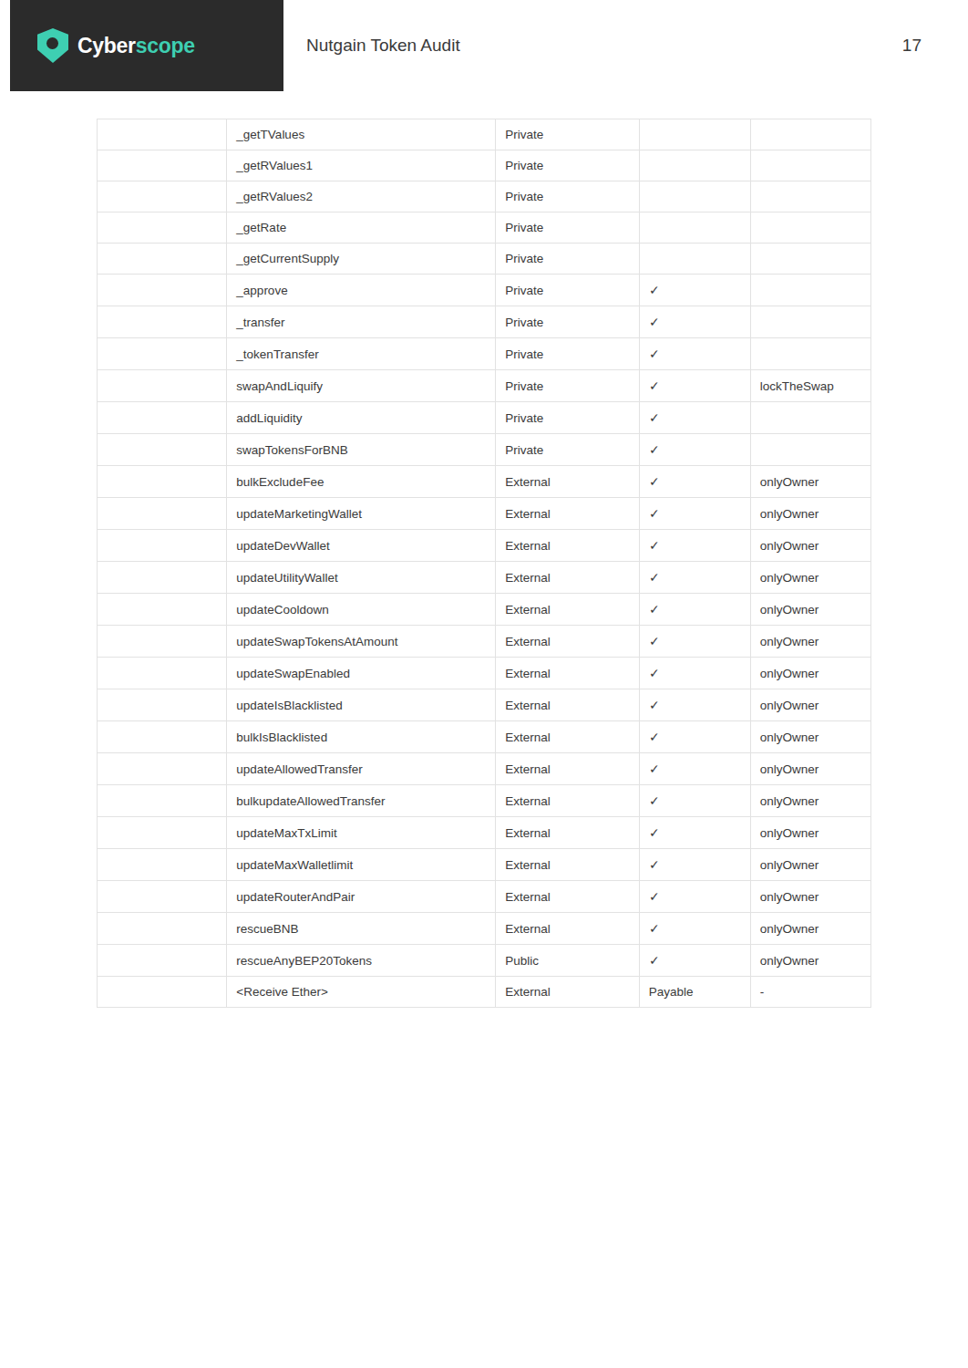Cyberscope
Nutgain Token Audit 17
| | _getTValues | Private | | |
| | _getRValues1 | Private | | |
| | _getRValues2 | Private | | |
| | _getRate | Private | | |
| | _getCurrentSupply | Private | | |
| | _approve | Private | ✓ | |
| | _transfer | Private | ✓ | |
| | _tokenTransfer | Private | ✓ | |
| | swapAndLiquify | Private | ✓ | lockTheSwap |
| | addLiquidity | Private | ✓ | |
| | swapTokensForBNB | Private | ✓ | |
| | bulkExcludeFee | External | ✓ | onlyOwner |
| | updateMarketingWallet | External | ✓ | onlyOwner |
| | updateDevWallet | External | ✓ | onlyOwner |
| | updateUtilityWallet | External | ✓ | onlyOwner |
| | updateCooldown | External | ✓ | onlyOwner |
| | updateSwapTokensAtAmount | External | ✓ | onlyOwner |
| | updateSwapEnabled | External | ✓ | onlyOwner |
| | updateIsBlacklisted | External | ✓ | onlyOwner |
| | bulkIsBlacklisted | External | ✓ | onlyOwner |
| | updateAllowedTransfer | External | ✓ | onlyOwner |
| | bulkupdateAllowedTransfer | External | ✓ | onlyOwner |
| | updateMaxTxLimit | External | ✓ | onlyOwner |
| | updateMaxWalletlimit | External | ✓ | onlyOwner |
| | updateRouterAndPair | External | ✓ | onlyOwner |
| | rescueBNB | External | ✓ | onlyOwner |
| | rescueAnyBEP20Tokens | Public | ✓ | onlyOwner |
| | <Receive Ether> | External | Payable | - |